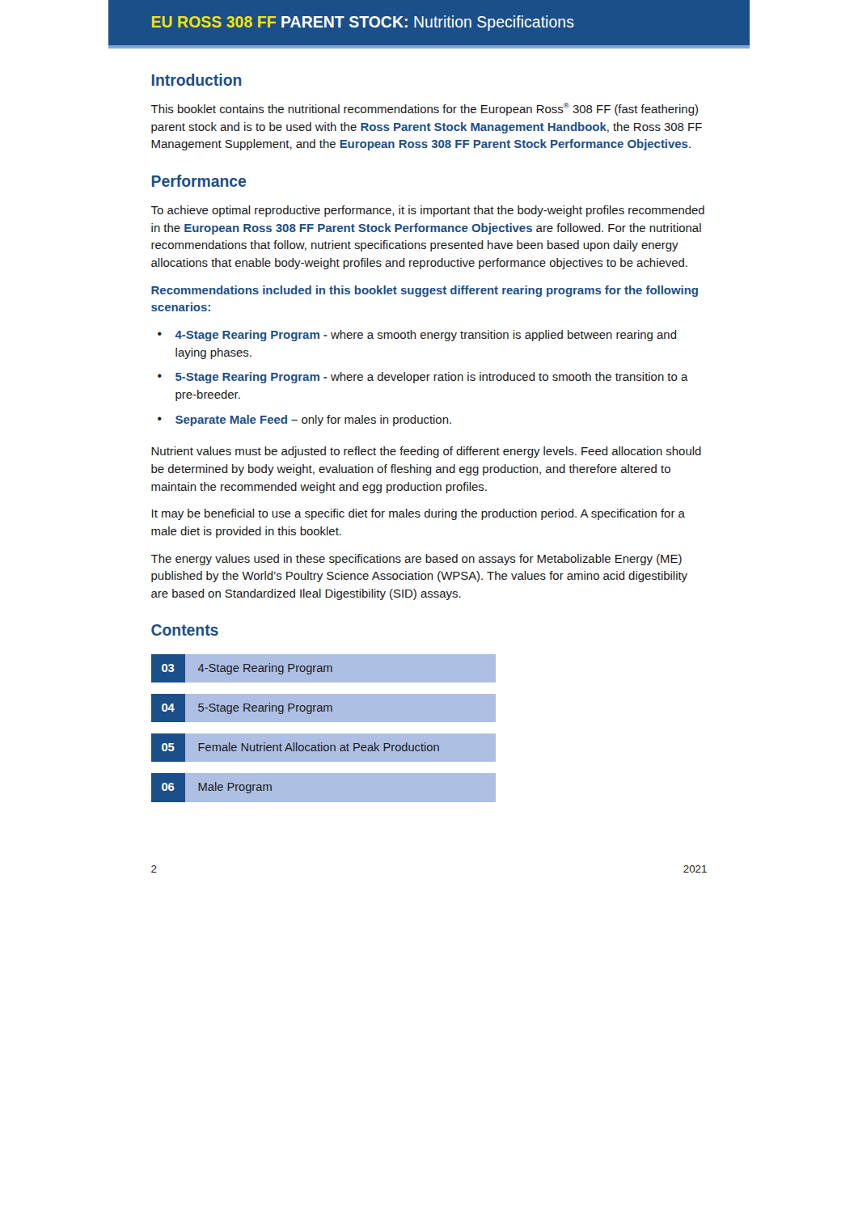EU ROSS 308 FF PARENT STOCK: Nutrition Specifications
Introduction
This booklet contains the nutritional recommendations for the European Ross® 308 FF (fast feathering) parent stock and is to be used with the Ross Parent Stock Management Handbook, the Ross 308 FF Management Supplement, and the European Ross 308 FF Parent Stock Performance Objectives.
Performance
To achieve optimal reproductive performance, it is important that the body-weight profiles recommended in the European Ross 308 FF Parent Stock Performance Objectives are followed. For the nutritional recommendations that follow, nutrient specifications presented have been based upon daily energy allocations that enable body-weight profiles and reproductive performance objectives to be achieved.
Recommendations included in this booklet suggest different rearing programs for the following scenarios:
4-Stage Rearing Program - where a smooth energy transition is applied between rearing and laying phases.
5-Stage Rearing Program - where a developer ration is introduced to smooth the transition to a pre-breeder.
Separate Male Feed – only for males in production.
Nutrient values must be adjusted to reflect the feeding of different energy levels. Feed allocation should be determined by body weight, evaluation of fleshing and egg production, and therefore altered to maintain the recommended weight and egg production profiles.
It may be beneficial to use a specific diet for males during the production period. A specification for a male diet is provided in this booklet.
The energy values used in these specifications are based on assays for Metabolizable Energy (ME) published by the World’s Poultry Science Association (WPSA). The values for amino acid digestibility are based on Standardized Ileal Digestibility (SID) assays.
Contents
03
4-Stage Rearing Program
04
5-Stage Rearing Program
05
Female Nutrient Allocation at Peak Production
06
Male Program
2
2021